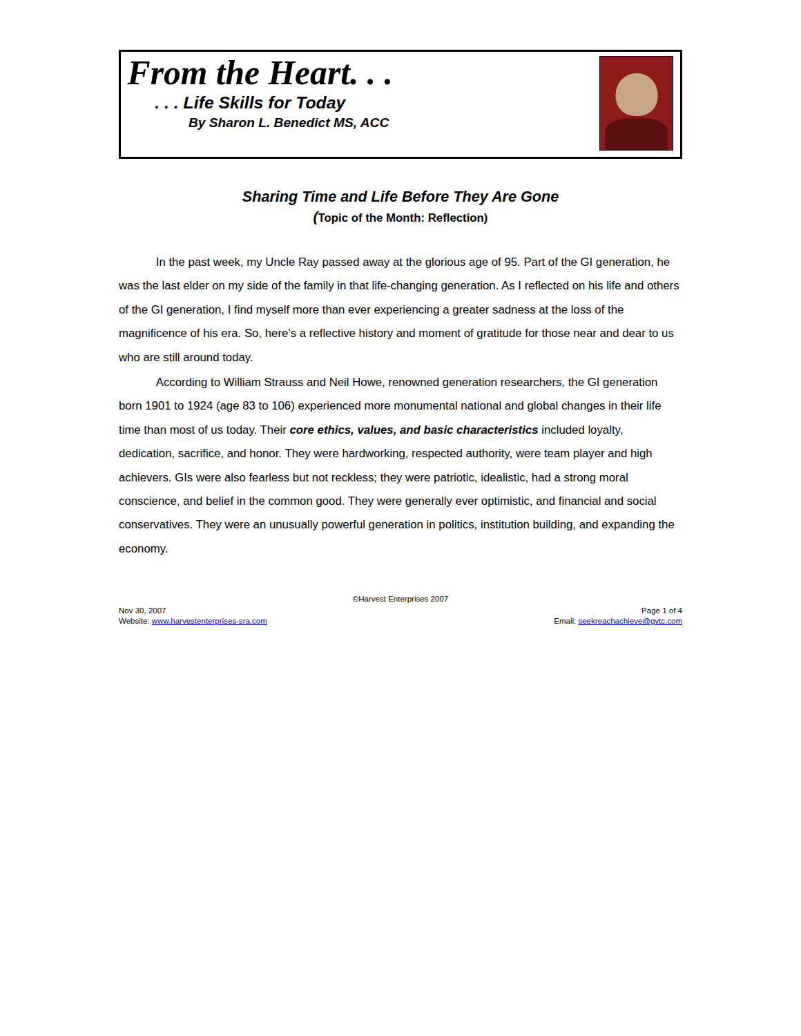From the Heart. . .
. . . Life Skills for Today
By Sharon L. Benedict MS, ACC
Sharing Time and Life Before They Are Gone
(Topic of the Month: Reflection)
In the past week, my Uncle Ray passed away at the glorious age of 95. Part of the GI generation, he was the last elder on my side of the family in that life-changing generation. As I reflected on his life and others of the GI generation, I find myself more than ever experiencing a greater sadness at the loss of the magnificence of his era. So, here’s a reflective history and moment of gratitude for those near and dear to us who are still around today.
According to William Strauss and Neil Howe, renowned generation researchers, the GI generation born 1901 to 1924 (age 83 to 106) experienced more monumental national and global changes in their life time than most of us today. Their core ethics, values, and basic characteristics included loyalty, dedication, sacrifice, and honor. They were hardworking, respected authority, were team player and high achievers. GIs were also fearless but not reckless; they were patriotic, idealistic, had a strong moral conscience, and belief in the common good. They were generally ever optimistic, and financial and social conservatives. They were an unusually powerful generation in politics, institution building, and expanding the economy.
©Harvest Enterprises 2007
Nov 30, 2007
Website: www.harvestenterprises-sra.com
Page 1 of 4
Email: seekreachachieve@gvtc.com